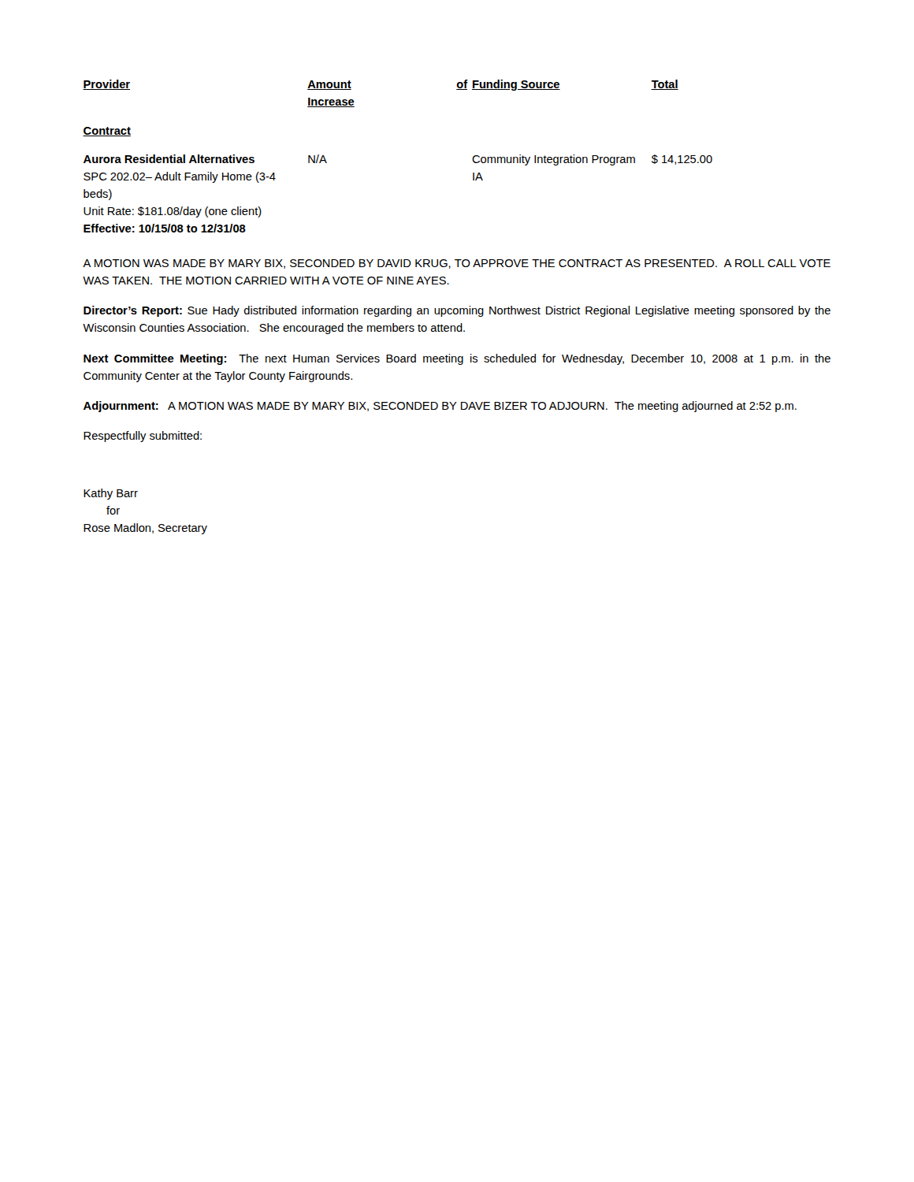| Provider | Amount of Increase | Funding Source | Total |
| --- | --- | --- | --- |
| Contract |
| Aurora Residential Alternatives SPC 202.02– Adult Family Home (3-4 beds) Unit Rate: $181.08/day (one client) Effective: 10/15/08 to 12/31/08 | N/A | Community Integration Program IA | $ 14,125.00 |
A MOTION WAS MADE BY MARY BIX, SECONDED BY DAVID KRUG, TO APPROVE THE CONTRACT AS PRESENTED. A ROLL CALL VOTE WAS TAKEN. THE MOTION CARRIED WITH A VOTE OF NINE AYES.
Director’s Report: Sue Hady distributed information regarding an upcoming Northwest District Regional Legislative meeting sponsored by the Wisconsin Counties Association. She encouraged the members to attend.
Next Committee Meeting: The next Human Services Board meeting is scheduled for Wednesday, December 10, 2008 at 1 p.m. in the Community Center at the Taylor County Fairgrounds.
Adjournment: A MOTION WAS MADE BY MARY BIX, SECONDED BY DAVE BIZER TO ADJOURN. The meeting adjourned at 2:52 p.m.
Respectfully submitted:
Kathy Barr
for
Rose Madlon, Secretary